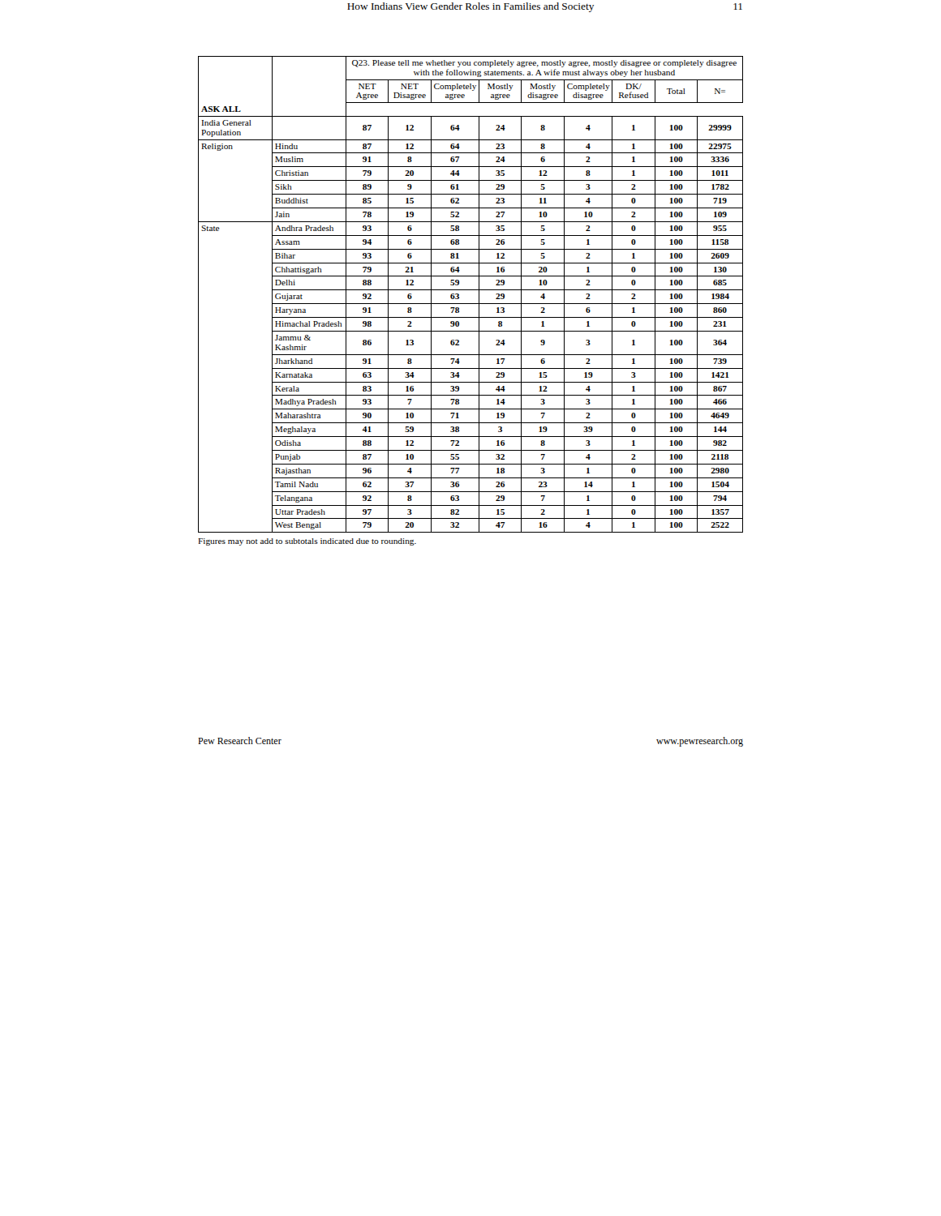How Indians View Gender Roles in Families and Society 11
| | | Q23. Please tell me whether you completely agree, mostly agree, mostly disagree or completely disagree with the following statements. a. A wife must always obey her husband |
| NET Agree | NET Disagree | Completely agree | Mostly agree | Mostly disagree | Completely disagree | DK/ Refused | Total | N= |
| ASK ALL | | |
| India General Population | | 87 | 12 | 64 | 24 | 8 | 4 | 1 | 100 | 29999 |
| Religion | Hindu | 87 | 12 | 64 | 23 | 8 | 4 | 1 | 100 | 22975 |
| Muslim | 91 | 8 | 67 | 24 | 6 | 2 | 1 | 100 | 3336 |
| Christian | 79 | 20 | 44 | 35 | 12 | 8 | 1 | 100 | 1011 |
| Sikh | 89 | 9 | 61 | 29 | 5 | 3 | 2 | 100 | 1782 |
| Buddhist | 85 | 15 | 62 | 23 | 11 | 4 | 0 | 100 | 719 |
| Jain | 78 | 19 | 52 | 27 | 10 | 10 | 2 | 100 | 109 |
| State | Andhra Pradesh | 93 | 6 | 58 | 35 | 5 | 2 | 0 | 100 | 955 |
| Assam | 94 | 6 | 68 | 26 | 5 | 1 | 0 | 100 | 1158 |
| Bihar | 93 | 6 | 81 | 12 | 5 | 2 | 1 | 100 | 2609 |
| Chhattisgarh | 79 | 21 | 64 | 16 | 20 | 1 | 0 | 100 | 130 |
| Delhi | 88 | 12 | 59 | 29 | 10 | 2 | 0 | 100 | 685 |
| Gujarat | 92 | 6 | 63 | 29 | 4 | 2 | 2 | 100 | 1984 |
| Haryana | 91 | 8 | 78 | 13 | 2 | 6 | 1 | 100 | 860 |
| Himachal Pradesh | 98 | 2 | 90 | 8 | 1 | 1 | 0 | 100 | 231 |
| Jammu & Kashmir | 86 | 13 | 62 | 24 | 9 | 3 | 1 | 100 | 364 |
| Jharkhand | 91 | 8 | 74 | 17 | 6 | 2 | 1 | 100 | 739 |
| Karnataka | 63 | 34 | 34 | 29 | 15 | 19 | 3 | 100 | 1421 |
| Kerala | 83 | 16 | 39 | 44 | 12 | 4 | 1 | 100 | 867 |
| Madhya Pradesh | 93 | 7 | 78 | 14 | 3 | 3 | 1 | 100 | 466 |
| Maharashtra | 90 | 10 | 71 | 19 | 7 | 2 | 0 | 100 | 4649 |
| Meghalaya | 41 | 59 | 38 | 3 | 19 | 39 | 0 | 100 | 144 |
| Odisha | 88 | 12 | 72 | 16 | 8 | 3 | 1 | 100 | 982 |
| Punjab | 87 | 10 | 55 | 32 | 7 | 4 | 2 | 100 | 2118 |
| Rajasthan | 96 | 4 | 77 | 18 | 3 | 1 | 0 | 100 | 2980 |
| Tamil Nadu | 62 | 37 | 36 | 26 | 23 | 14 | 1 | 100 | 1504 |
| Telangana | 92 | 8 | 63 | 29 | 7 | 1 | 0 | 100 | 794 |
| Uttar Pradesh | 97 | 3 | 82 | 15 | 2 | 1 | 0 | 100 | 1357 |
| West Bengal | 79 | 20 | 32 | 47 | 16 | 4 | 1 | 100 | 2522 |
Figures may not add to subtotals indicated due to rounding.
Pew Research Center www.pewresearch.org